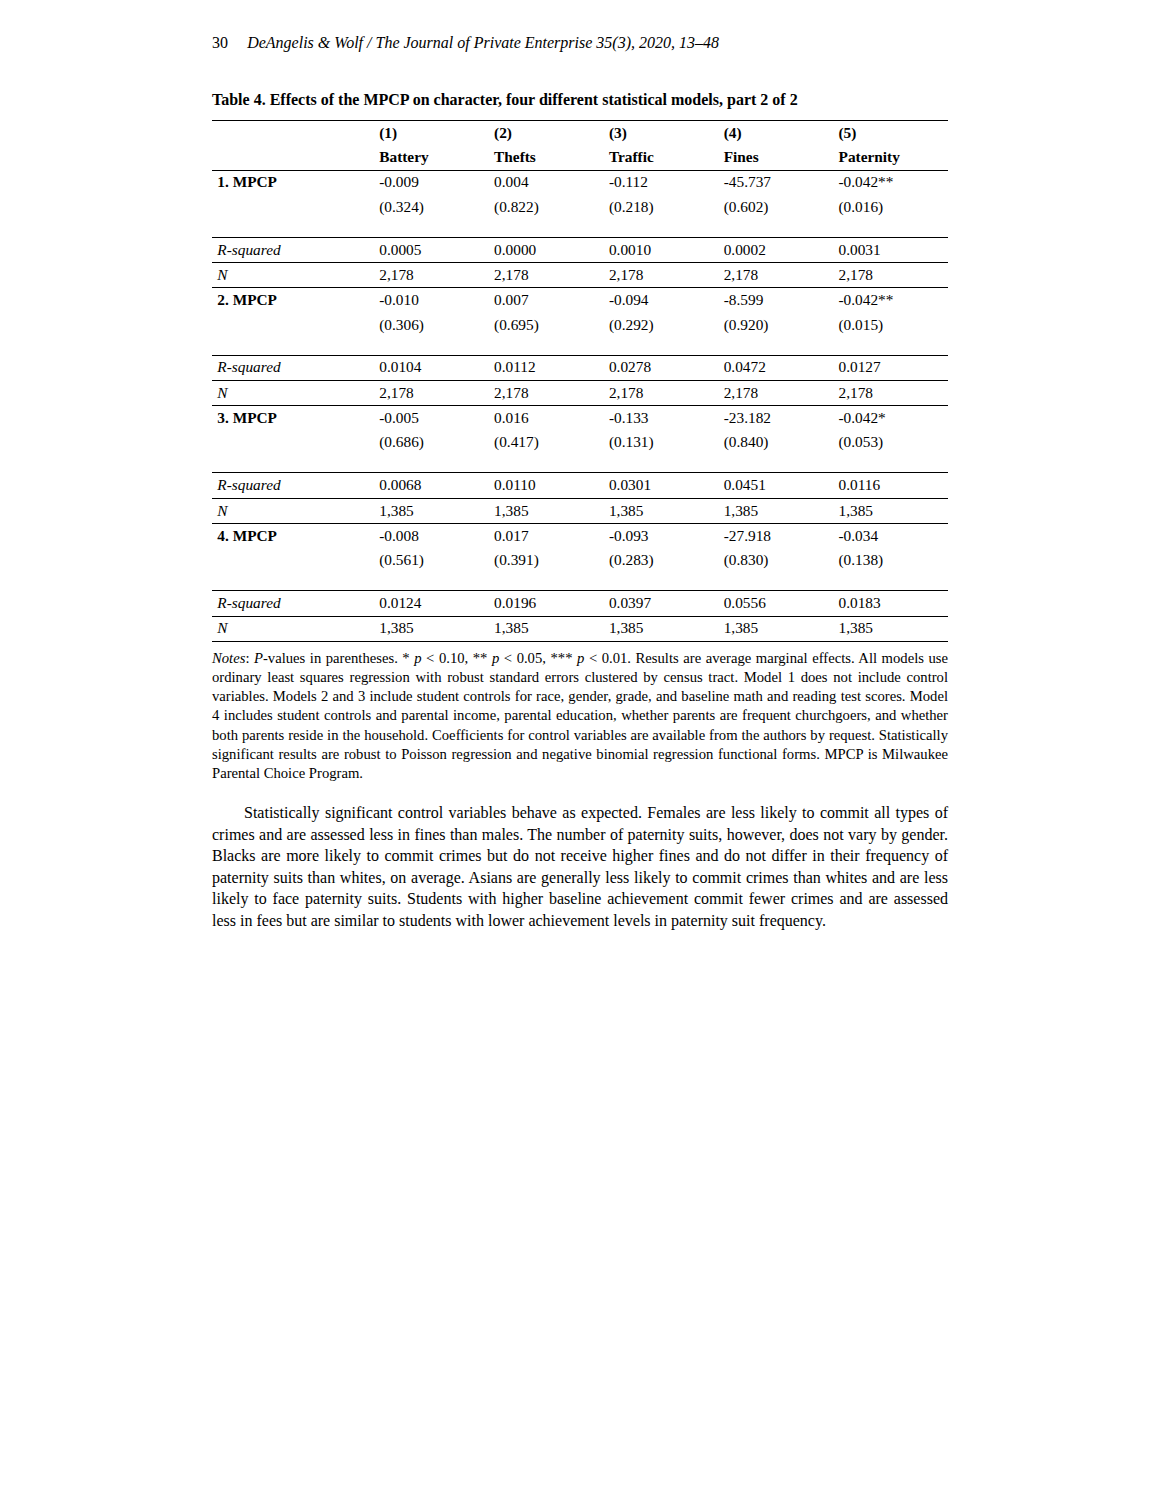30 DeAngelis & Wolf / The Journal of Private Enterprise 35(3), 2020, 13–48
Table 4. Effects of the MPCP on character, four different statistical models, part 2 of 2
| | (1) | (2) | (3) | (4) | (5) |
| --- | --- | --- | --- | --- | --- |
| | Battery | Thefts | Traffic | Fines | Paternity |
| 1. MPCP | -0.009 | 0.004 | -0.112 | -45.737 | -0.042** |
| | (0.324) | (0.822) | (0.218) | (0.602) | (0.016) |
| R-squared | 0.0005 | 0.0000 | 0.0010 | 0.0002 | 0.0031 |
| N | 2,178 | 2,178 | 2,178 | 2,178 | 2,178 |
| 2. MPCP | -0.010 | 0.007 | -0.094 | -8.599 | -0.042** |
| | (0.306) | (0.695) | (0.292) | (0.920) | (0.015) |
| R-squared | 0.0104 | 0.0112 | 0.0278 | 0.0472 | 0.0127 |
| N | 2,178 | 2,178 | 2,178 | 2,178 | 2,178 |
| 3. MPCP | -0.005 | 0.016 | -0.133 | -23.182 | -0.042* |
| | (0.686) | (0.417) | (0.131) | (0.840) | (0.053) |
| R-squared | 0.0068 | 0.0110 | 0.0301 | 0.0451 | 0.0116 |
| N | 1,385 | 1,385 | 1,385 | 1,385 | 1,385 |
| 4. MPCP | -0.008 | 0.017 | -0.093 | -27.918 | -0.034 |
| | (0.561) | (0.391) | (0.283) | (0.830) | (0.138) |
| R-squared | 0.0124 | 0.0196 | 0.0397 | 0.0556 | 0.0183 |
| N | 1,385 | 1,385 | 1,385 | 1,385 | 1,385 |
Notes: P-values in parentheses. * p < 0.10, ** p < 0.05, *** p < 0.01. Results are average marginal effects. All models use ordinary least squares regression with robust standard errors clustered by census tract. Model 1 does not include control variables. Models 2 and 3 include student controls for race, gender, grade, and baseline math and reading test scores. Model 4 includes student controls and parental income, parental education, whether parents are frequent churchgoers, and whether both parents reside in the household. Coefficients for control variables are available from the authors by request. Statistically significant results are robust to Poisson regression and negative binomial regression functional forms. MPCP is Milwaukee Parental Choice Program.
Statistically significant control variables behave as expected. Females are less likely to commit all types of crimes and are assessed less in fines than males. The number of paternity suits, however, does not vary by gender. Blacks are more likely to commit crimes but do not receive higher fines and do not differ in their frequency of paternity suits than whites, on average. Asians are generally less likely to commit crimes than whites and are less likely to face paternity suits. Students with higher baseline achievement commit fewer crimes and are assessed less in fees but are similar to students with lower achievement levels in paternity suit frequency.